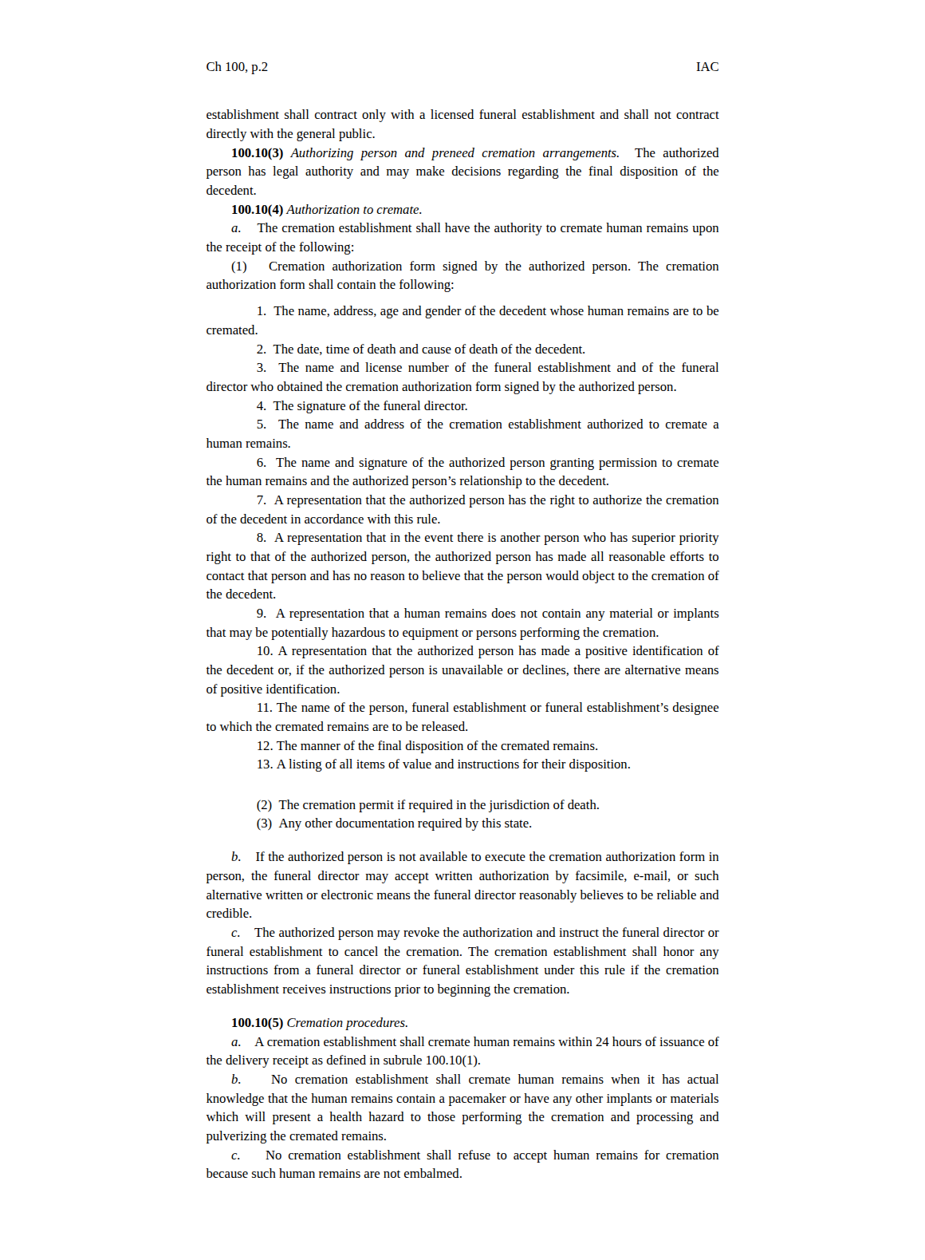Ch 100, p.2
IAC
establishment shall contract only with a licensed funeral establishment and shall not contract directly with the general public.
100.10(3) Authorizing person and preneed cremation arrangements. The authorized person has legal authority and may make decisions regarding the final disposition of the decedent.
100.10(4) Authorization to cremate.
a. The cremation establishment shall have the authority to cremate human remains upon the receipt of the following:
(1) Cremation authorization form signed by the authorized person. The cremation authorization form shall contain the following:
1. The name, address, age and gender of the decedent whose human remains are to be cremated.
2. The date, time of death and cause of death of the decedent.
3. The name and license number of the funeral establishment and of the funeral director who obtained the cremation authorization form signed by the authorized person.
4. The signature of the funeral director.
5. The name and address of the cremation establishment authorized to cremate a human remains.
6. The name and signature of the authorized person granting permission to cremate the human remains and the authorized person’s relationship to the decedent.
7. A representation that the authorized person has the right to authorize the cremation of the decedent in accordance with this rule.
8. A representation that in the event there is another person who has superior priority right to that of the authorized person, the authorized person has made all reasonable efforts to contact that person and has no reason to believe that the person would object to the cremation of the decedent.
9. A representation that a human remains does not contain any material or implants that may be potentially hazardous to equipment or persons performing the cremation.
10. A representation that the authorized person has made a positive identification of the decedent or, if the authorized person is unavailable or declines, there are alternative means of positive identification.
11. The name of the person, funeral establishment or funeral establishment’s designee to which the cremated remains are to be released.
12. The manner of the final disposition of the cremated remains.
13. A listing of all items of value and instructions for their disposition.
(2) The cremation permit if required in the jurisdiction of death.
(3) Any other documentation required by this state.
b. If the authorized person is not available to execute the cremation authorization form in person, the funeral director may accept written authorization by facsimile, e-mail, or such alternative written or electronic means the funeral director reasonably believes to be reliable and credible.
c. The authorized person may revoke the authorization and instruct the funeral director or funeral establishment to cancel the cremation. The cremation establishment shall honor any instructions from a funeral director or funeral establishment under this rule if the cremation establishment receives instructions prior to beginning the cremation.
100.10(5) Cremation procedures.
a. A cremation establishment shall cremate human remains within 24 hours of issuance of the delivery receipt as defined in subrule 100.10(1).
b. No cremation establishment shall cremate human remains when it has actual knowledge that the human remains contain a pacemaker or have any other implants or materials which will present a health hazard to those performing the cremation and processing and pulverizing the cremated remains.
c. No cremation establishment shall refuse to accept human remains for cremation because such human remains are not embalmed.